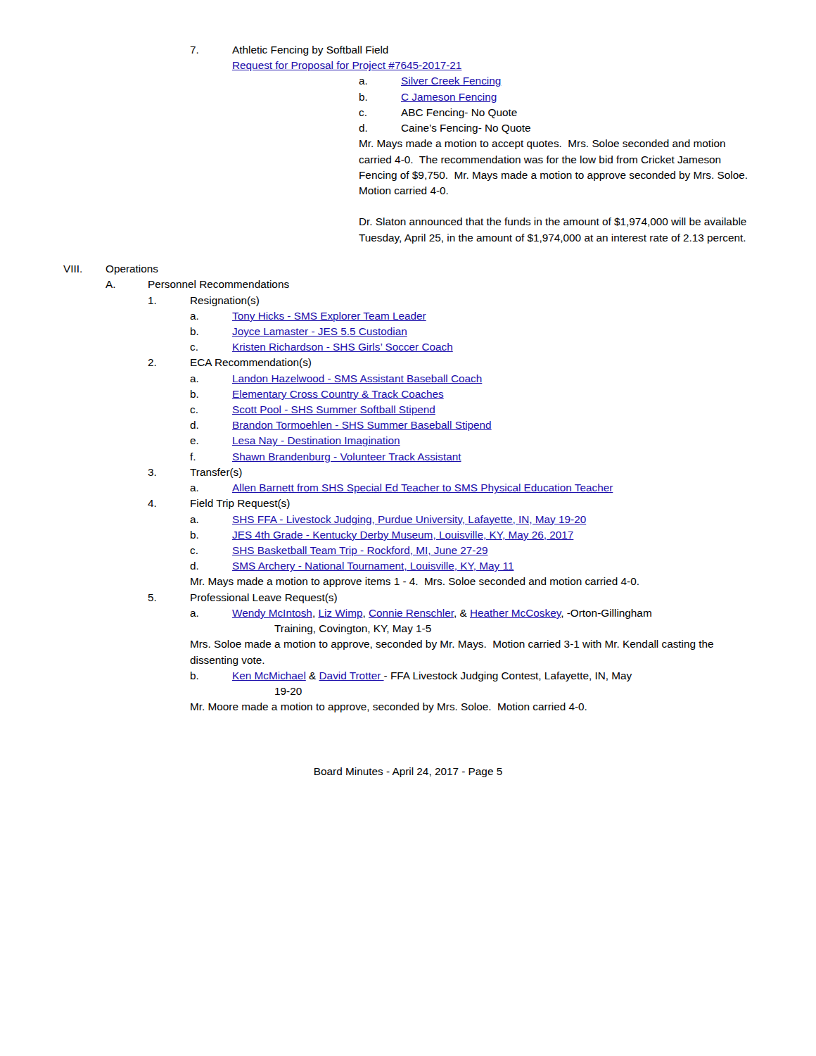7.
Athletic Fencing by Softball Field
Request for Proposal for Project #7645-2017-21
a.
Silver Creek Fencing
b.
C Jameson Fencing
c.
ABC Fencing- No Quote
d.
Caine’s Fencing- No Quote
Mr. Mays made a motion to accept quotes. Mrs. Soloe seconded and motion carried 4-0. The recommendation was for the low bid from Cricket Jameson Fencing of $9,750. Mr. Mays made a motion to approve seconded by Mrs. Soloe. Motion carried 4-0.
Dr. Slaton announced that the funds in the amount of $1,974,000 will be available Tuesday, April 25, in the amount of $1,974,000 at an interest rate of 2.13 percent.
VIII.
Operations
A.
Personnel Recommendations
1.
Resignation(s)
a.
Tony Hicks - SMS Explorer Team Leader
b.
Joyce Lamaster - JES 5.5 Custodian
c.
Kristen Richardson - SHS Girls’ Soccer Coach
2.
ECA Recommendation(s)
a.
Landon Hazelwood - SMS Assistant Baseball Coach
b.
Elementary Cross Country & Track Coaches
c.
Scott Pool - SHS Summer Softball Stipend
d.
Brandon Tormoehlen - SHS Summer Baseball Stipend
e.
Lesa Nay - Destination Imagination
f.
Shawn Brandenburg - Volunteer Track Assistant
3.
Transfer(s)
a.
Allen Barnett from SHS Special Ed Teacher to SMS Physical Education Teacher
4.
Field Trip Request(s)
a.
SHS FFA - Livestock Judging, Purdue University, Lafayette, IN, May 19-20
b.
JES 4th Grade - Kentucky Derby Museum, Louisville, KY, May 26, 2017
c.
SHS Basketball Team Trip - Rockford, MI, June 27-29
d.
SMS Archery - National Tournament, Louisville, KY, May 11
Mr. Mays made a motion to approve items 1 - 4. Mrs. Soloe seconded and motion carried 4-0.
5.
Professional Leave Request(s)
a.
Wendy McIntosh, Liz Wimp, Connie Renschler, & Heather McCoskey, -Orton-Gillingham
Training, Covington, KY, May 1-5
Mrs. Soloe made a motion to approve, seconded by Mr. Mays. Motion carried 3-1 with Mr. Kendall casting the dissenting vote.
b.
Ken McMichael & David Trotter - FFA Livestock Judging Contest, Lafayette, IN, May
19-20
Mr. Moore made a motion to approve, seconded by Mrs. Soloe. Motion carried 4-0.
Board Minutes - April 24, 2017 - Page 5